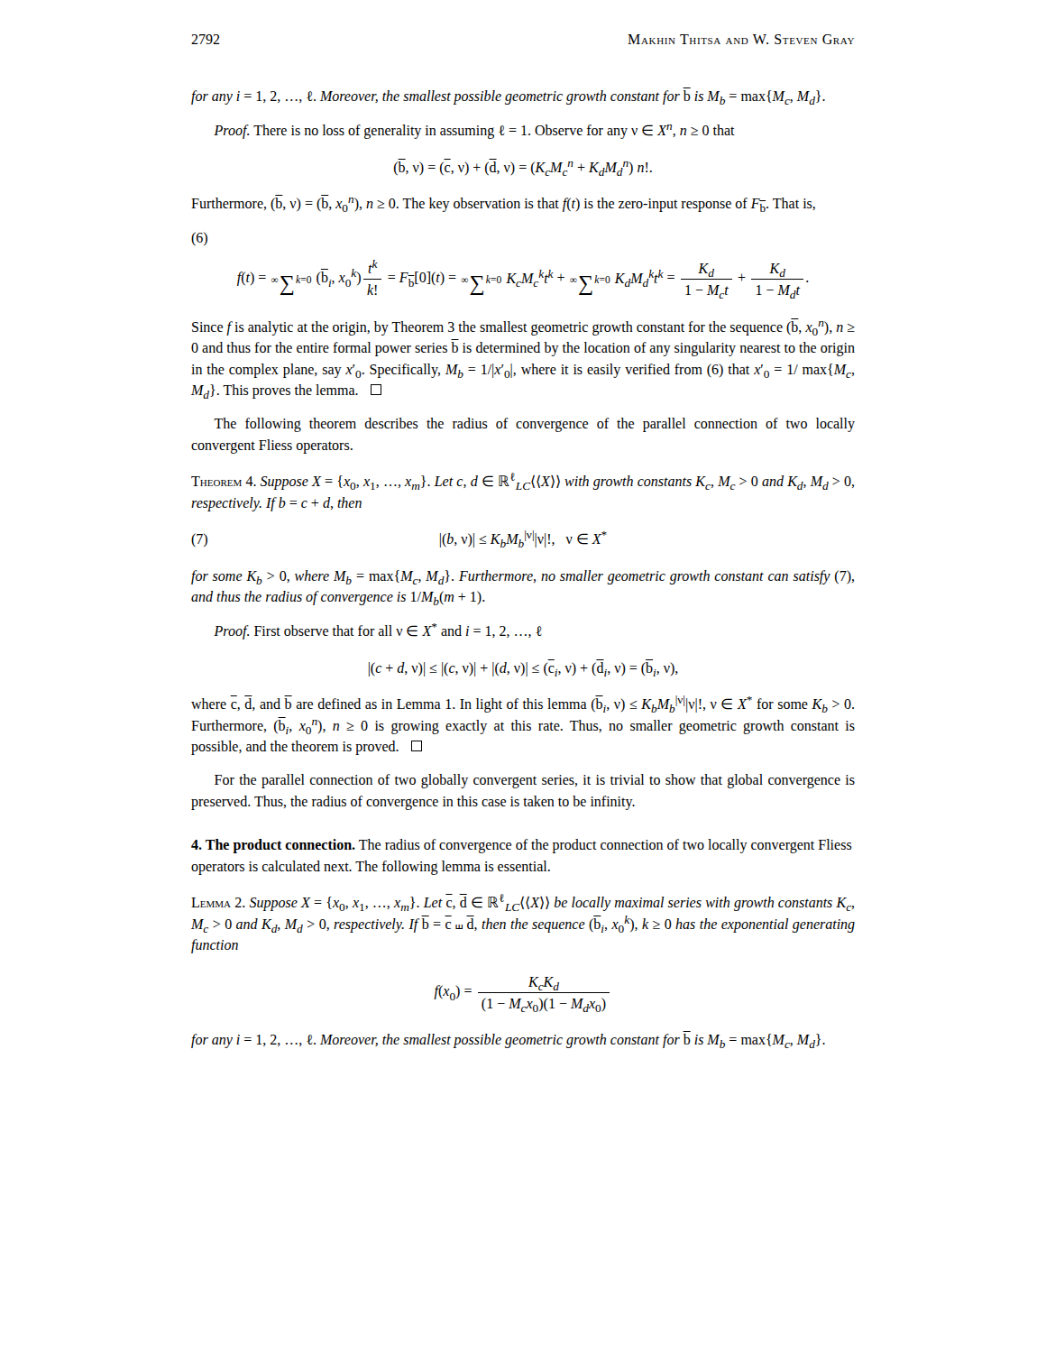2792 Makhin Thitsa and W. Steven Gray
for any i = 1, 2, …, ℓ. Moreover, the smallest possible geometric growth constant for b is Mb = max{Mc, Md}.
Proof. There is no loss of generality in assuming ℓ = 1. Observe for any ν ∈ Xn, n ≥ 0 that
(b, ν) = (c, ν) + (d, ν) = (KcMcn + KdMdn) n!.
Furthermore, (b, ν) = (b, x0n), n ≥ 0. The key observation is that f(t) is the zero-input response of Fb. That is,
(6)
f(t) = ∞∑k=0 (bi, x0k)tk k! = Fb[0](t) = ∞∑k=0 KcMcktk + ∞∑k=0 KdMdktk = Kd 1 − Mct + Kd 1 − Mdt.
Since f is analytic at the origin, by Theorem 3 the smallest geometric growth constant for the sequence (b, x0n), n ≥ 0 and thus for the entire formal power series b is determined by the location of any singularity nearest to the origin in the complex plane, say x′0. Specifically, Mb = 1/|x′0|, where it is easily verified from (6) that x′0 = 1/ max{Mc, Md}. This proves the lemma.
The following theorem describes the radius of convergence of the parallel connection of two locally convergent Fliess operators.
Theorem 4. Suppose X = {x0, x1, …, xm}. Let c, d ∈ ℝℓLC⟨⟨X⟩⟩ with growth constants Kc, Mc > 0 and Kd, Md > 0, respectively. If b = c + d, then
(7) |(b, ν)| ≤ KbMb|ν||ν|!, ν ∈ X*
for some Kb > 0, where Mb = max{Mc, Md}. Furthermore, no smaller geometric growth constant can satisfy (7), and thus the radius of convergence is 1/Mb(m + 1).
Proof. First observe that for all ν ∈ X* and i = 1, 2, …, ℓ
|(c + d, ν)| ≤ |(c, ν)| + |(d, ν)| ≤ (ci, ν) + (di, ν) = (bi, ν),
where c, d, and b are defined as in Lemma 1. In light of this lemma (bi, ν) ≤ KbMb|ν||ν|!, ν ∈ X* for some Kb > 0. Furthermore, (bi, x0n), n ≥ 0 is growing exactly at this rate. Thus, no smaller geometric growth constant is possible, and the theorem is proved.
For the parallel connection of two globally convergent series, it is trivial to show that global convergence is preserved. Thus, the radius of convergence in this case is taken to be infinity.
4. The product connection.
The radius of convergence of the product connection of two locally convergent Fliess operators is calculated next. The following lemma is essential.
Lemma 2. Suppose X = {x0, x1, …, xm}. Let c, d ∈ ℝℓLC⟨⟨X⟩⟩ be locally maximal series with growth constants Kc, Mc > 0 and Kd, Md > 0, respectively. If b = c ⧢ d, then the sequence (bi, x0k), k ≥ 0 has the exponential generating function
f(x0) = KcKd(1 − Mcx0)(1 − Mdx0)
for any i = 1, 2, …, ℓ. Moreover, the smallest possible geometric growth constant for b is Mb = max{Mc, Md}.